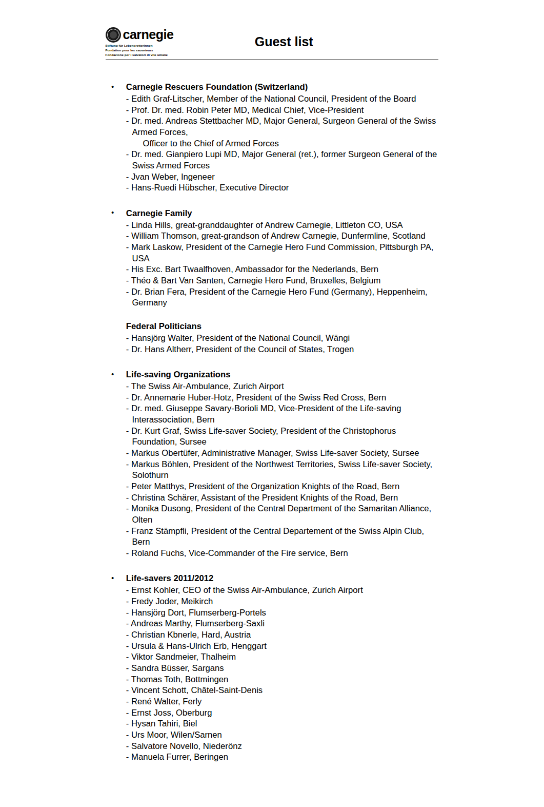carnegie
Stiftung für LebensretterInnen
Fondation pour les sauveteurs
Fondazione per i salvatori di vite umane
Guest list
Carnegie Rescuers Foundation (Switzerland)
- Edith Graf-Litscher, Member of the National Council, President of the Board
- Prof. Dr. med. Robin Peter MD, Medical Chief, Vice-President
- Dr. med. Andreas Stettbacher MD, Major General, Surgeon General of the Swiss Armed Forces,Officer to the Chief of Armed Forces
- Dr. med. Gianpiero Lupi MD, Major General (ret.), former Surgeon General of the Swiss Armed Forces
- Jvan Weber, Ingeneer
- Hans-Ruedi Hübscher, Executive Director
Carnegie Family
- Linda Hills, great-granddaughter of Andrew Carnegie, Littleton CO, USA
- William Thomson, great-grandson of Andrew Carnegie, Dunfermline, Scotland
- Mark Laskow, President of the Carnegie Hero Fund Commission, Pittsburgh PA, USA
- His Exc. Bart Twaalfhoven, Ambassador for the Nederlands, Bern
- Théo & Bart Van Santen, Carnegie Hero Fund, Bruxelles, Belgium
- Dr. Brian Fera, President of the Carnegie Hero Fund (Germany), Heppenheim, Germany
Federal Politicians
- Hansjörg Walter, President of the National Council, Wängi
- Dr. Hans Altherr, President of the Council of States, Trogen
Life-saving Organizations
- The Swiss Air-Ambulance, Zurich Airport
- Dr. Annemarie Huber-Hotz, President of the Swiss Red Cross, Bern
- Dr. med. Giuseppe Savary-Borioli MD, Vice-President of the Life-saving Interassociation, Bern
- Dr. Kurt Graf, Swiss Life-saver Society, President of the Christophorus Foundation, Sursee
- Markus Obertüfer, Administrative Manager, Swiss Life-saver Society, Sursee
- Markus Böhlen, President of the Northwest Territories, Swiss Life-saver Society, Solothurn
- Peter Matthys, President of the Organization Knights of the Road, Bern
- Christina Schärer, Assistant of the President Knights of the Road, Bern
- Monika Dusong, President of the Central Department of the Samaritan Alliance, Olten
- Franz Stämpfli, President of the Central Departement of the Swiss Alpin Club, Bern
- Roland Fuchs, Vice-Commander of the Fire service, Bern
Life-savers 2011/2012
- Ernst Kohler, CEO of the Swiss Air-Ambulance, Zurich Airport
- Fredy Joder, Meikirch
- Hansjörg Dort, Flumserberg-Portels
- Andreas Marthy, Flumserberg-Saxli
- Christian Kbnerle, Hard, Austria
- Ursula & Hans-Ulrich Erb, Henggart
- Viktor Sandmeier, Thalheim
- Sandra Büsser, Sargans
- Thomas Toth, Bottmingen
- Vincent Schott, Châtel-Saint-Denis
- René Walter, Ferly
- Ernst Joss, Oberburg
- Hysan Tahiri, Biel
- Urs Moor, Wilen/Sarnen
- Salvatore Novello, Niederönz
- Manuela Furrer, Beringen